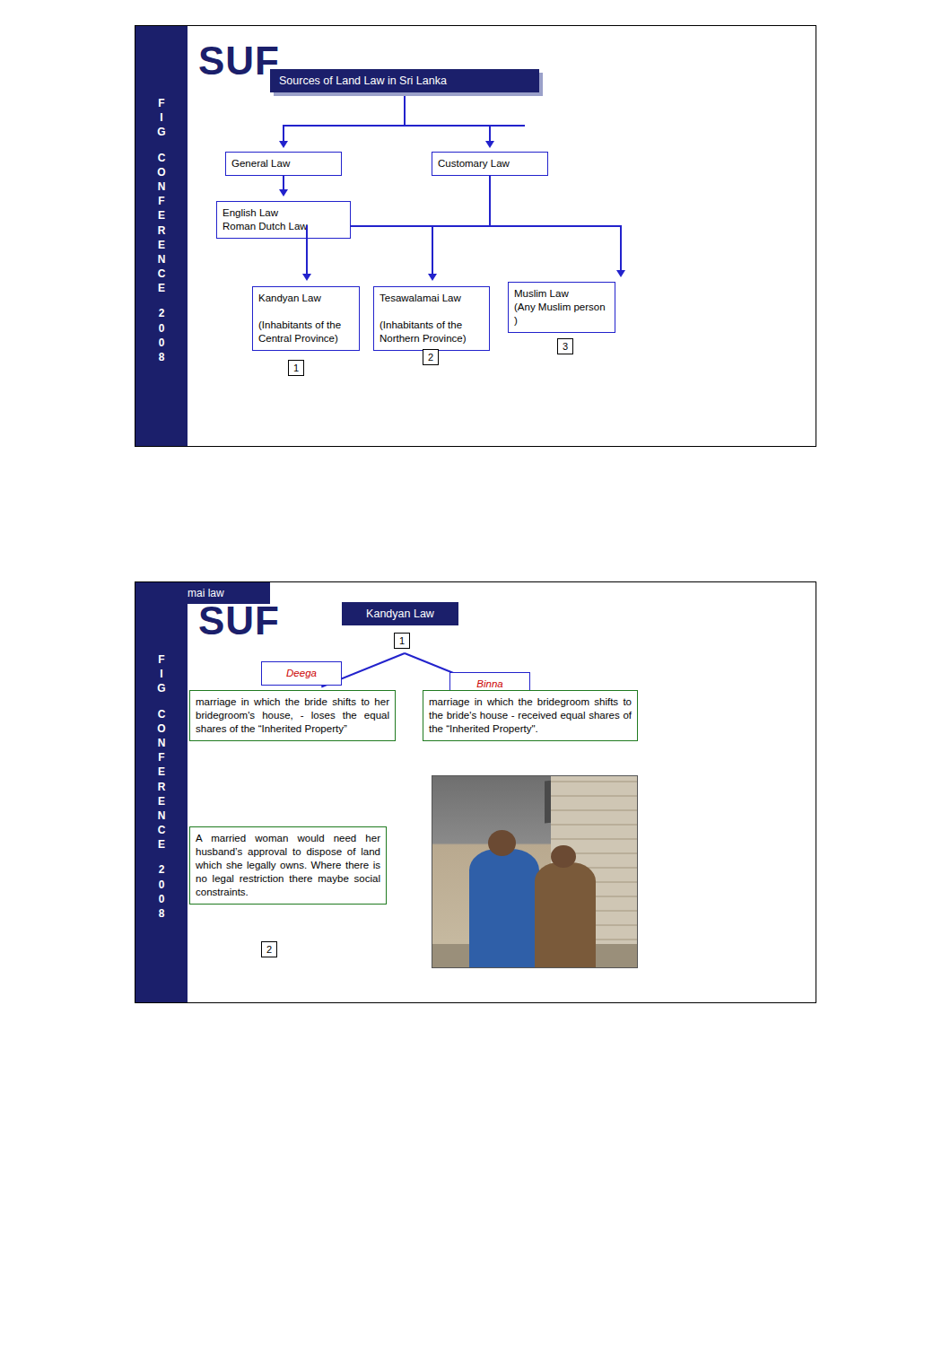FIG
CONFERENCE
2008
SUF
Sources of Land Law in Sri Lanka
General Law
Customary Law
English Law
Roman Dutch Law
Kandyan Law
(Inhabitants of the Central Province)
Tesawalamai Law
(Inhabitants of the Northern Province)
Muslim Law
(Any Muslim person )
1
2
3
FIG
CONFERENCE
2008
SUF
Kandyan Law
1
Deega
Binna
marriage in which the bride shifts to her bridegroom's house, - loses the equal shares of the “Inherited Property”
marriage in which the bridegroom shifts to the bride's house - received equal shares of the “Inherited Property".
Tesawalamai law
A married woman would need her husband’s approval to dispose of land which she legally owns. Where there is no legal restriction there maybe social constraints.
2